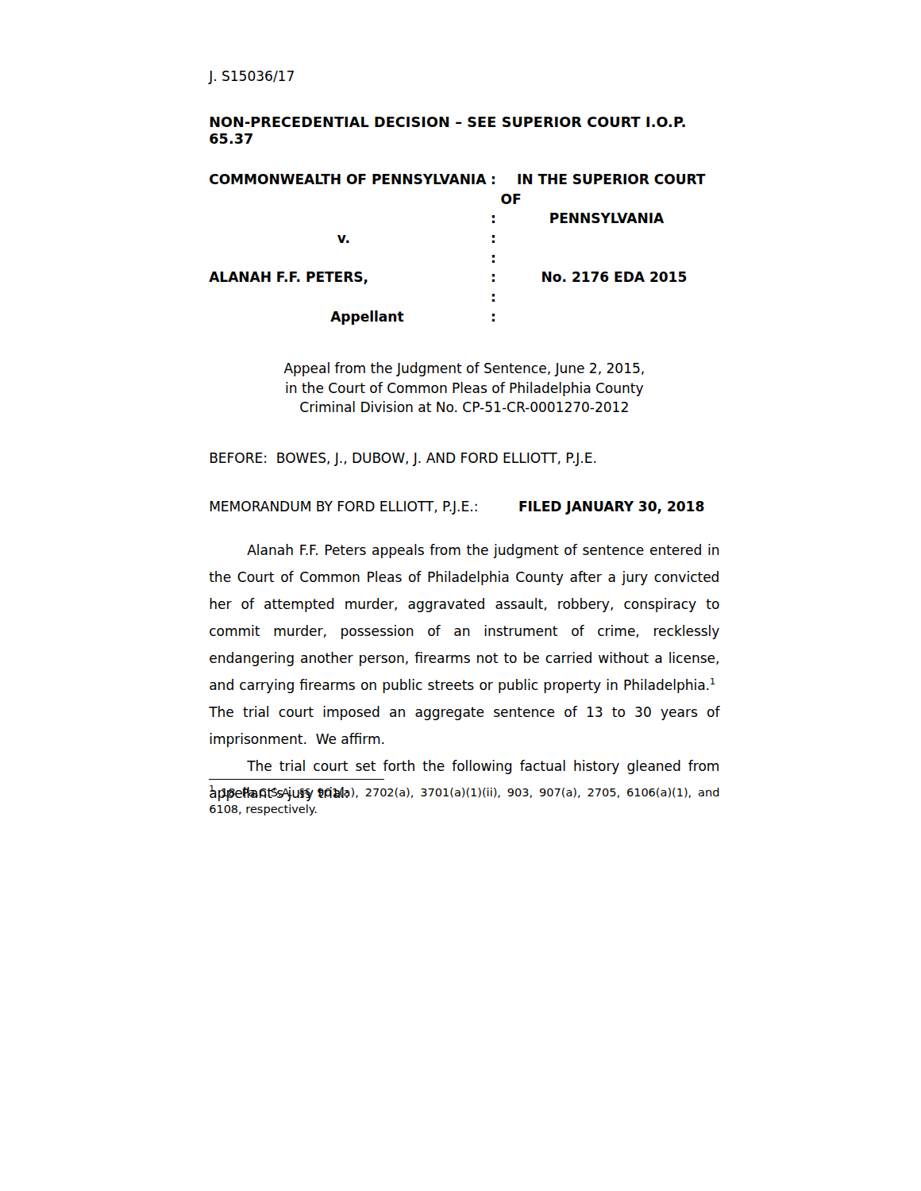J. S15036/17
NON-PRECEDENTIAL DECISION – SEE SUPERIOR COURT I.O.P. 65.37
| COMMONWEALTH OF PENNSYLVANIA | : | IN THE SUPERIOR COURT OF |
| | : | PENNSYLVANIA |
| v. | : | |
| | : | |
| ALANAH F.F. PETERS, | : | No. 2176 EDA 2015 |
| | : | |
| Appellant | : | |
Appeal from the Judgment of Sentence, June 2, 2015,
in the Court of Common Pleas of Philadelphia County
Criminal Division at No. CP-51-CR-0001270-2012
BEFORE: BOWES, J., DUBOW, J. AND FORD ELLIOTT, P.J.E.
MEMORANDUM BY FORD ELLIOTT, P.J.E.: FILED JANUARY 30, 2018
Alanah F.F. Peters appeals from the judgment of sentence entered in the Court of Common Pleas of Philadelphia County after a jury convicted her of attempted murder, aggravated assault, robbery, conspiracy to commit murder, possession of an instrument of crime, recklessly endangering another person, firearms not to be carried without a license, and carrying firearms on public streets or public property in Philadelphia.1 The trial court imposed an aggregate sentence of 13 to 30 years of imprisonment. We affirm.
The trial court set forth the following factual history gleaned from appellant’s jury trial:
1 18 Pa.C.S.A. §§ 901(a), 2702(a), 3701(a)(1)(ii), 903, 907(a), 2705, 6106(a)(1), and 6108, respectively.